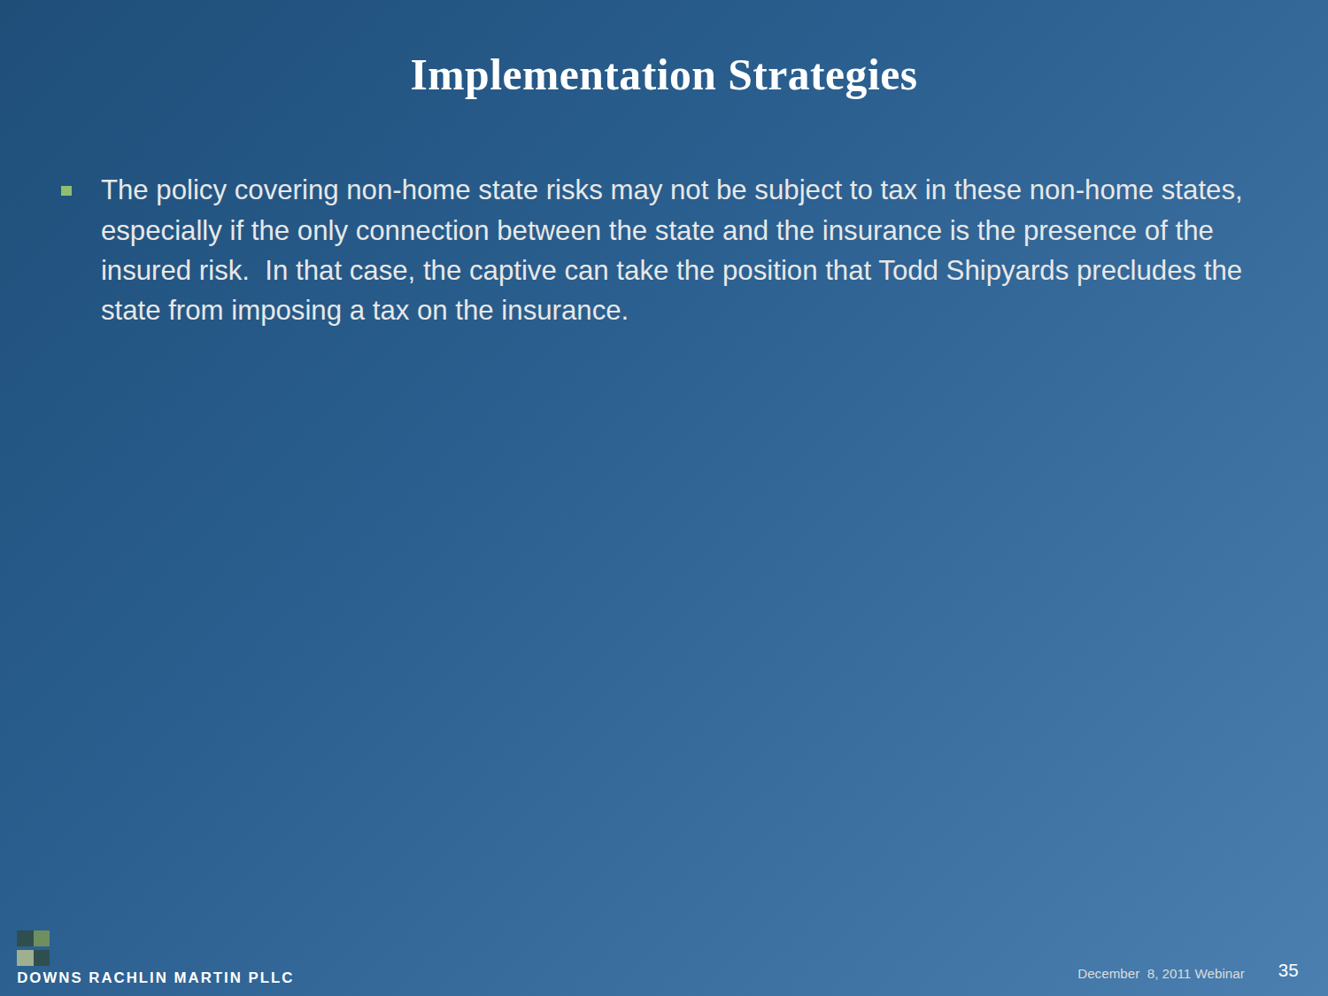Implementation Strategies
The policy covering non-home state risks may not be subject to tax in these non-home states, especially if the only connection between the state and the insurance is the presence of the insured risk. In that case, the captive can take the position that Todd Shipyards precludes the state from imposing a tax on the insurance.
DOWNS RACHLIN MARTIN PLLC
December 8, 2011 Webinar 35